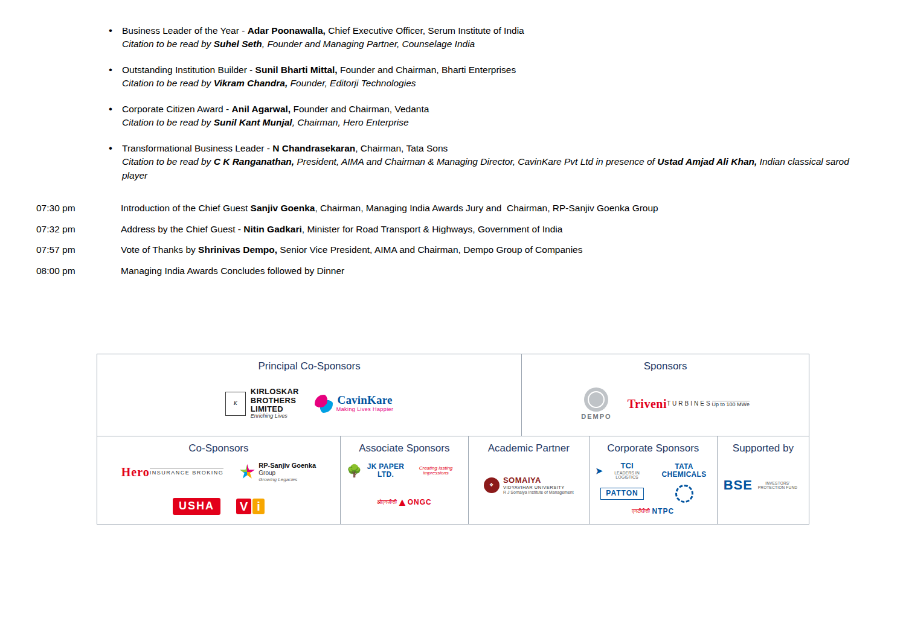Business Leader of the Year - Adar Poonawalla, Chief Executive Officer, Serum Institute of India Citation to be read by Suhel Seth, Founder and Managing Partner, Counselage India
Outstanding Institution Builder - Sunil Bharti Mittal, Founder and Chairman, Bharti Enterprises Citation to be read by Vikram Chandra, Founder, Editorji Technologies
Corporate Citizen Award - Anil Agarwal, Founder and Chairman, Vedanta Citation to be read by Sunil Kant Munjal, Chairman, Hero Enterprise
Transformational Business Leader - N Chandrasekaran, Chairman, Tata Sons Citation to be read by C K Ranganathan, President, AIMA and Chairman & Managing Director, CavinKare Pvt Ltd in presence of Ustad Amjad Ali Khan, Indian classical sarod player
| 07:30 pm | Introduction of the Chief Guest Sanjiv Goenka , Chairman, Managing India Awards Jury and Chairman, RP-Sanjiv Goenka Group |
| 07:32 pm | Address by the Chief Guest - Nitin Gadkari , Minister for Road Transport & Highways, Government of India |
| 07:57 pm | Vote of Thanks by Shrinivas Dempo, Senior Vice President, AIMA and Chairman, Dempo Group of Companies |
| 08:00 pm | Managing India Awards Concludes followed by Dinner |
Principal Co-Sponsors
K
KIRLOSKAR
BROTHERS
LIMITEDEnriching Lives
CavinKareMaking Lives Happier
Sponsors
DEMPO
Triveni
TURBINES
Up to 100 MWe
Co-Sponsors
Hero
INSURANCE BROKING
RP-Sanjiv Goenka GroupGrowing Legacies
USHA
Vi
Associate Sponsors
🌳
JK PAPER LTD.
Creating lasting impressions
ओएनजीसी
▲
ONGC
Academic Partner
❖
SOMAIYA VIDYAVIHAR UNIVERSITY R J Somaiya Institute of Management
Corporate Sponsors
➤TCI LEADERS IN LOGISTICS
TATA CHEMICALS
PATTON
एनटीपीसीNTPC
Supported by
BSE
INVESTORS' PROTECTION FUND